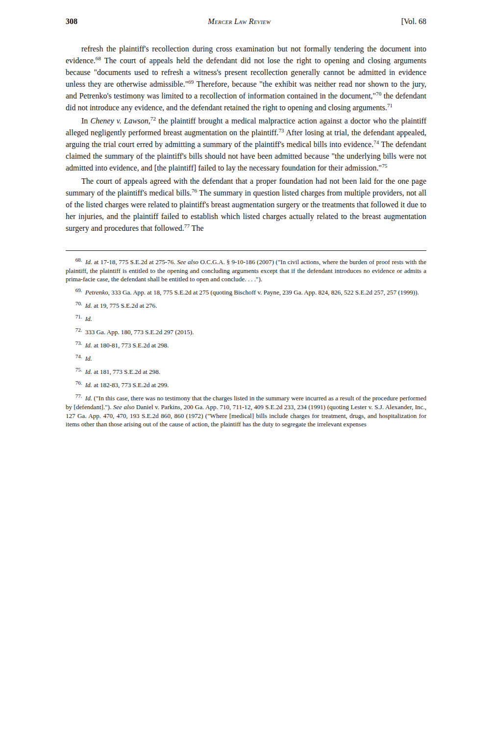308 Mercer Law Review [Vol. 68
refresh the plaintiff's recollection during cross examination but not formally tendering the document into evidence.68 The court of appeals held the defendant did not lose the right to opening and closing arguments because "documents used to refresh a witness's present recollection generally cannot be admitted in evidence unless they are otherwise admissible."69 Therefore, because "the exhibit was neither read nor shown to the jury, and Petrenko's testimony was limited to a recollection of information contained in the document,"70 the defendant did not introduce any evidence, and the defendant retained the right to opening and closing arguments.71
In Cheney v. Lawson,72 the plaintiff brought a medical malpractice action against a doctor who the plaintiff alleged negligently performed breast augmentation on the plaintiff.73 After losing at trial, the defendant appealed, arguing the trial court erred by admitting a summary of the plaintiff's medical bills into evidence.74 The defendant claimed the summary of the plaintiff's bills should not have been admitted because "the underlying bills were not admitted into evidence, and [the plaintiff] failed to lay the necessary foundation for their admission."75
The court of appeals agreed with the defendant that a proper foundation had not been laid for the one page summary of the plaintiff's medical bills.76 The summary in question listed charges from multiple providers, not all of the listed charges were related to plaintiff's breast augmentation surgery or the treatments that followed it due to her injuries, and the plaintiff failed to establish which listed charges actually related to the breast augmentation surgery and procedures that followed.77 The
68. Id. at 17-18, 775 S.E.2d at 275-76. See also O.C.G.A. § 9-10-186 (2007) ("In civil actions, where the burden of proof rests with the plaintiff, the plaintiff is entitled to the opening and concluding arguments except that if the defendant introduces no evidence or admits a prima-facie case, the defendant shall be entitled to open and conclude. . . .").
69. Petrenko, 333 Ga. App. at 18, 775 S.E.2d at 275 (quoting Bischoff v. Payne, 239 Ga. App. 824, 826, 522 S.E.2d 257, 257 (1999)).
70. Id. at 19, 775 S.E.2d at 276.
71. Id.
72. 333 Ga. App. 180, 773 S.E.2d 297 (2015).
73. Id. at 180-81, 773 S.E.2d at 298.
74. Id.
75. Id. at 181, 773 S.E.2d at 298.
76. Id. at 182-83, 773 S.E.2d at 299.
77. Id. ("In this case, there was no testimony that the charges listed in the summary were incurred as a result of the procedure performed by [defendant]."). See also Daniel v. Parkins, 200 Ga. App. 710, 711-12, 409 S.E.2d 233, 234 (1991) (quoting Lester v. S.J. Alexander, Inc., 127 Ga. App. 470, 470, 193 S.E.2d 860, 860 (1972) ("Where [medical] bills include charges for treatment, drugs, and hospitalization for items other than those arising out of the cause of action, the plaintiff has the duty to segregate the irrelevant expenses